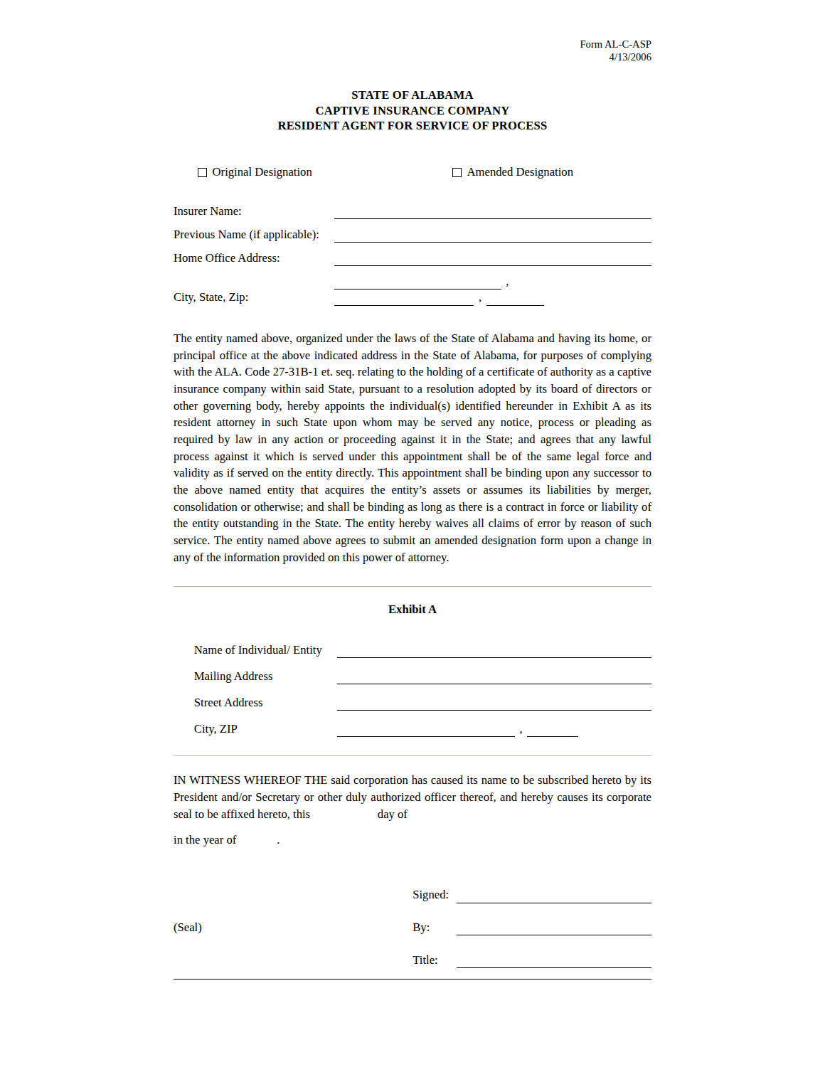Form AL-C-ASP
4/13/2006
STATE OF ALABAMA CAPTIVE INSURANCE COMPANY RESIDENT AGENT FOR SERVICE OF PROCESS
Original Designation Amended Designation
| Insurer Name: | |
| Previous Name (if applicable): | |
| Home Office Address: | |
| City, State, Zip: | , , |
The entity named above, organized under the laws of the State of Alabama and having its home, or principal office at the above indicated address in the State of Alabama, for purposes of complying with the ALA. Code 27-31B-1 et. seq. relating to the holding of a certificate of authority as a captive insurance company within said State, pursuant to a resolution adopted by its board of directors or other governing body, hereby appoints the individual(s) identified hereunder in Exhibit A as its resident attorney in such State upon whom may be served any notice, process or pleading as required by law in any action or proceeding against it in the State; and agrees that any lawful process against it which is served under this appointment shall be of the same legal force and validity as if served on the entity directly. This appointment shall be binding upon any successor to the above named entity that acquires the entity’s assets or assumes its liabilities by merger, consolidation or otherwise; and shall be binding as long as there is a contract in force or liability of the entity outstanding in the State. The entity hereby waives all claims of error by reason of such service. The entity named above agrees to submit an amended designation form upon a change in any of the information provided on this power of attorney.
Exhibit A
| Name of Individual/ Entity | |
| Mailing Address | |
| Street Address | |
| City, ZIP | , |
IN WITNESS WHEREOF THE said corporation has caused its name to be subscribed hereto by its President and/or Secretary or other duly authorized officer thereof, and hereby causes its corporate seal to be affixed hereto, this day of
in the year of .
| | Signed: | |
| (Seal) | By: | |
| | Title: | |